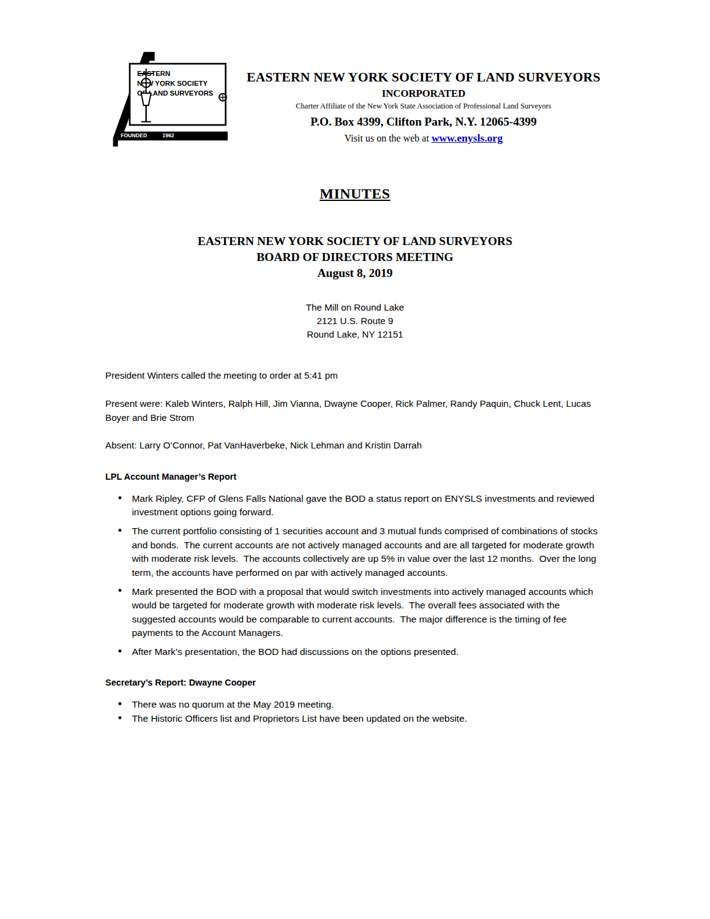EASTERN NEW YORK SOCIETY OF LAND SURVEYORS FOUNDED 1962
EASTERN NEW YORK SOCIETY OF LAND SURVEYORS
INCORPORATED
Charter Affiliate of the New York State Association of Professional Land Surveyors
P.O. Box 4399, Clifton Park, N.Y. 12065-4399
Visit us on the web at www.enysls.org
MINUTES
EASTERN NEW YORK SOCIETY OF LAND SURVEYORS
BOARD OF DIRECTORS MEETING
August 8, 2019
The Mill on Round Lake
2121 U.S. Route 9
Round Lake, NY 12151
President Winters called the meeting to order at 5:41 pm
Present were: Kaleb Winters, Ralph Hill, Jim Vianna, Dwayne Cooper, Rick Palmer, Randy Paquin, Chuck Lent, Lucas Boyer and Brie Strom
Absent: Larry O’Connor, Pat VanHaverbeke, Nick Lehman and Kristin Darrah
LPL Account Manager’s Report
Mark Ripley, CFP of Glens Falls National gave the BOD a status report on ENYSLS investments and reviewed investment options going forward.
The current portfolio consisting of 1 securities account and 3 mutual funds comprised of combinations of stocks and bonds. The current accounts are not actively managed accounts and are all targeted for moderate growth with moderate risk levels. The accounts collectively are up 5% in value over the last 12 months. Over the long term, the accounts have performed on par with actively managed accounts.
Mark presented the BOD with a proposal that would switch investments into actively managed accounts which would be targeted for moderate growth with moderate risk levels. The overall fees associated with the suggested accounts would be comparable to current accounts. The major difference is the timing of fee payments to the Account Managers.
After Mark’s presentation, the BOD had discussions on the options presented.
Secretary’s Report: Dwayne Cooper
There was no quorum at the May 2019 meeting.
The Historic Officers list and Proprietors List have been updated on the website.